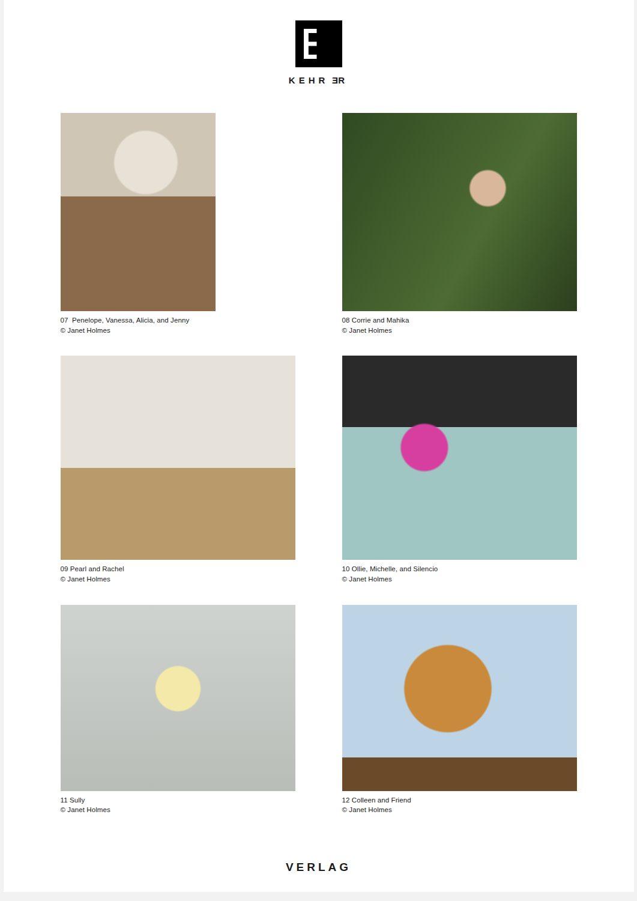KEHRER
07 Penelope, Vanessa, Alicia, and Jenny
© Janet Holmes
08 Corrie and Mahika
© Janet Holmes
09 Pearl and Rachel
© Janet Holmes
10 Ollie, Michelle, and Silencio
© Janet Holmes
11 Sully
© Janet Holmes
12 Colleen and Friend
© Janet Holmes
VERLAG